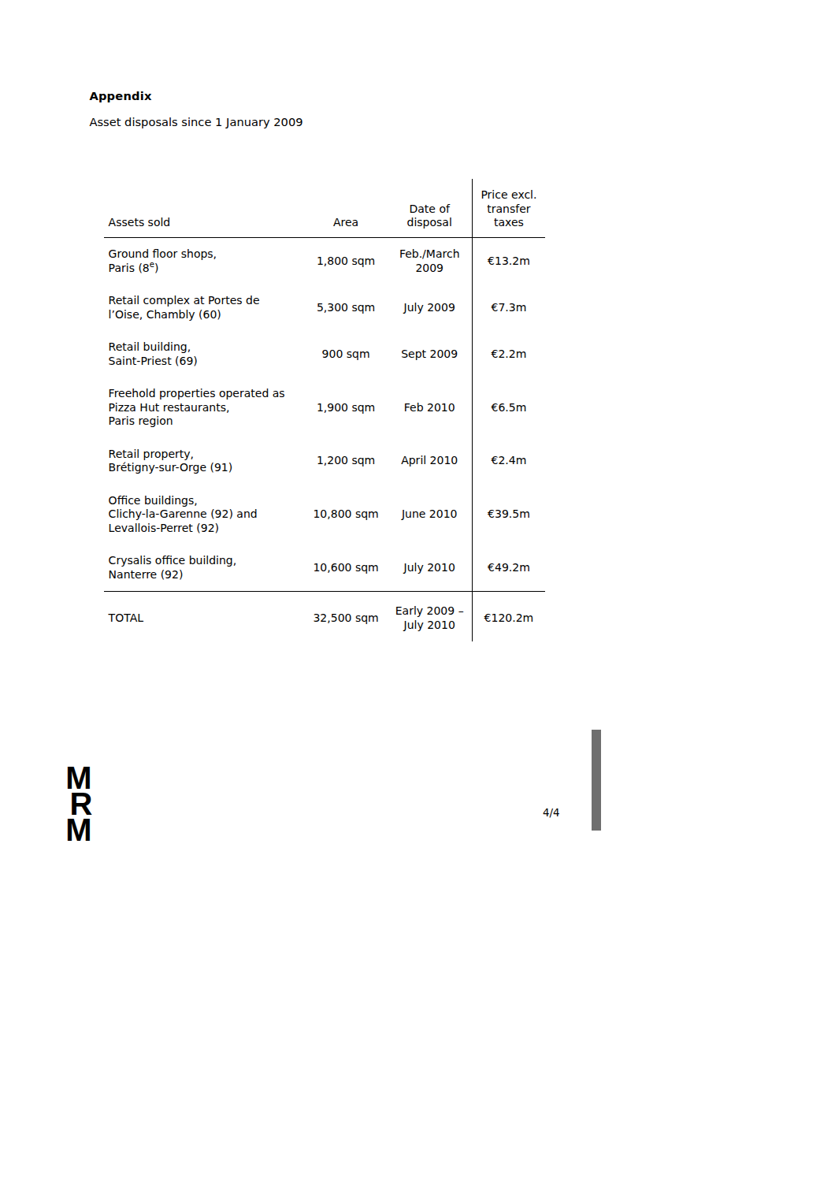Appendix
Asset disposals since 1 January 2009
| Assets sold | Area | Date of disposal | Price excl. transfer taxes |
| --- | --- | --- | --- |
| Ground floor shops, Paris (8 e ) | 1,800 sqm | Feb./March 2009 | €13.2m |
| Retail complex at Portes de l’Oise, Chambly (60) | 5,300 sqm | July 2009 | €7.3m |
| Retail building, Saint-Priest (69) | 900 sqm | Sept 2009 | €2.2m |
| Freehold properties operated as Pizza Hut restaurants, Paris region | 1,900 sqm | Feb 2010 | €6.5m |
| Retail property, Brétigny-sur-Orge (91) | 1,200 sqm | April 2010 | €2.4m |
| Office buildings, Clichy-la-Garenne (92) and Levallois-Perret (92) | 10,800 sqm | June 2010 | €39.5m |
| Crysalis office building, Nanterre (92) | 10,600 sqm | July 2010 | €49.2m |
| TOTAL | 32,500 sqm | Early 2009 – July 2010 | €120.2m |
M R M
4/4